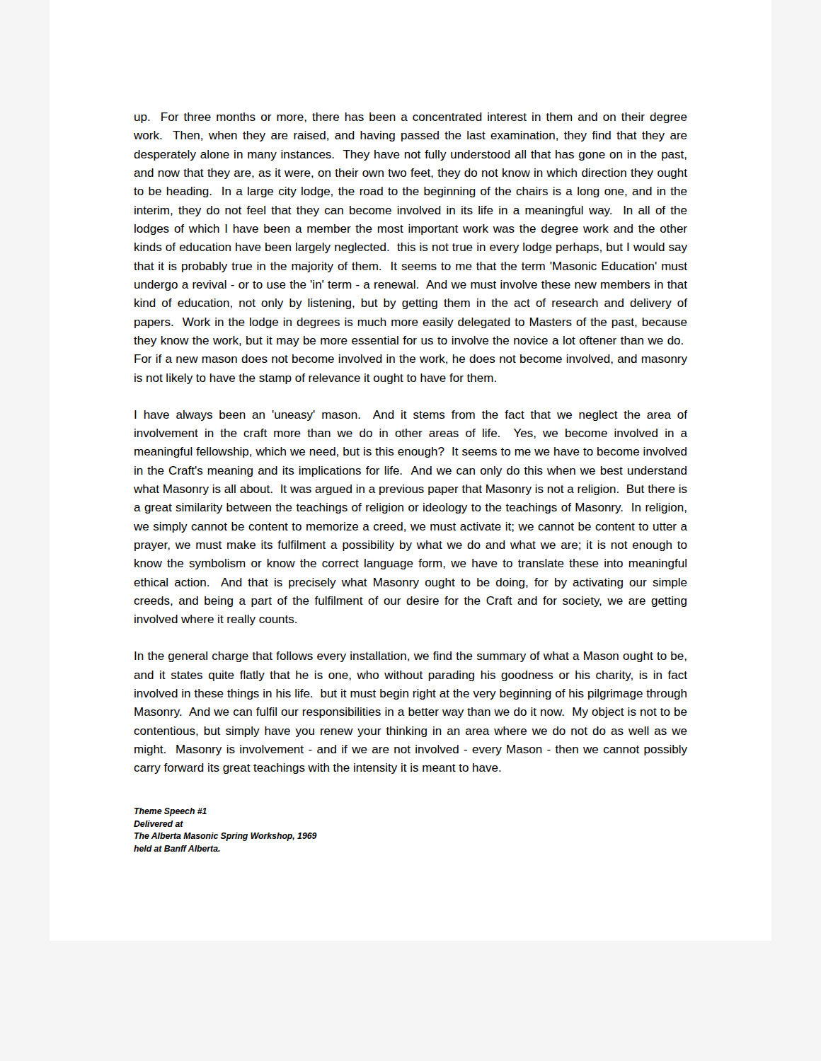up. For three months or more, there has been a concentrated interest in them and on their degree work. Then, when they are raised, and having passed the last examination, they find that they are desperately alone in many instances. They have not fully understood all that has gone on in the past, and now that they are, as it were, on their own two feet, they do not know in which direction they ought to be heading. In a large city lodge, the road to the beginning of the chairs is a long one, and in the interim, they do not feel that they can become involved in its life in a meaningful way. In all of the lodges of which I have been a member the most important work was the degree work and the other kinds of education have been largely neglected. this is not true in every lodge perhaps, but I would say that it is probably true in the majority of them. It seems to me that the term 'Masonic Education' must undergo a revival - or to use the 'in' term - a renewal. And we must involve these new members in that kind of education, not only by listening, but by getting them in the act of research and delivery of papers. Work in the lodge in degrees is much more easily delegated to Masters of the past, because they know the work, but it may be more essential for us to involve the novice a lot oftener than we do. For if a new mason does not become involved in the work, he does not become involved, and masonry is not likely to have the stamp of relevance it ought to have for them.
I have always been an 'uneasy' mason. And it stems from the fact that we neglect the area of involvement in the craft more than we do in other areas of life. Yes, we become involved in a meaningful fellowship, which we need, but is this enough? It seems to me we have to become involved in the Craft's meaning and its implications for life. And we can only do this when we best understand what Masonry is all about. It was argued in a previous paper that Masonry is not a religion. But there is a great similarity between the teachings of religion or ideology to the teachings of Masonry. In religion, we simply cannot be content to memorize a creed, we must activate it; we cannot be content to utter a prayer, we must make its fulfilment a possibility by what we do and what we are; it is not enough to know the symbolism or know the correct language form, we have to translate these into meaningful ethical action. And that is precisely what Masonry ought to be doing, for by activating our simple creeds, and being a part of the fulfilment of our desire for the Craft and for society, we are getting involved where it really counts.
In the general charge that follows every installation, we find the summary of what a Mason ought to be, and it states quite flatly that he is one, who without parading his goodness or his charity, is in fact involved in these things in his life. but it must begin right at the very beginning of his pilgrimage through Masonry. And we can fulfil our responsibilities in a better way than we do it now. My object is not to be contentious, but simply have you renew your thinking in an area where we do not do as well as we might. Masonry is involvement - and if we are not involved - every Mason - then we cannot possibly carry forward its great teachings with the intensity it is meant to have.
Theme Speech #1
Delivered at
The Alberta Masonic Spring Workshop, 1969
held at Banff Alberta.